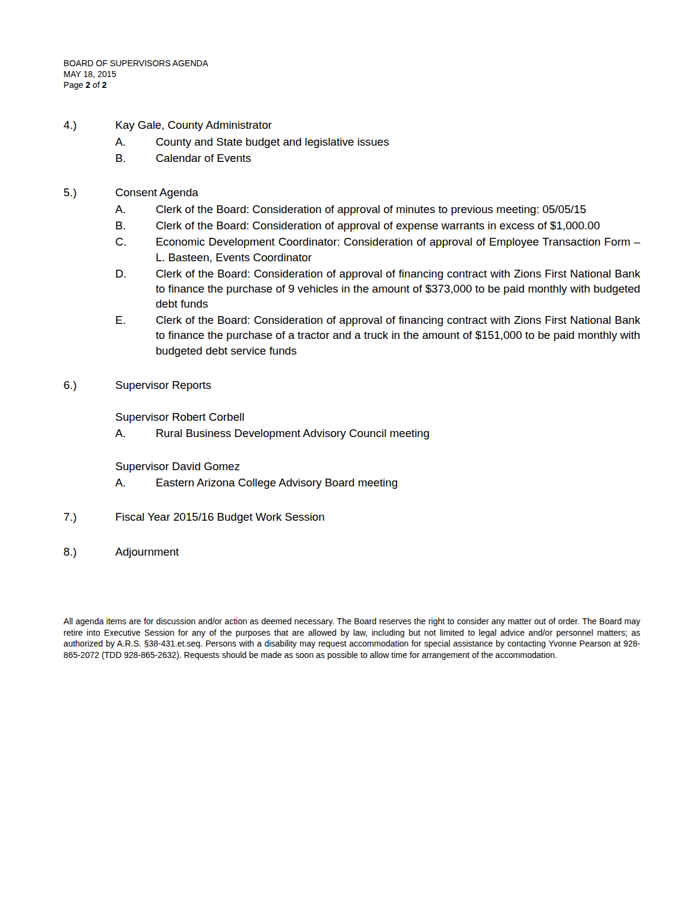BOARD OF SUPERVISORS AGENDA
MAY 18, 2015
Page 2 of 2
4.)
Kay Gale, County Administrator
A. County and State budget and legislative issues
B. Calendar of Events
5.)
Consent Agenda
A. Clerk of the Board: Consideration of approval of minutes to previous meeting: 05/05/15
B. Clerk of the Board: Consideration of approval of expense warrants in excess of $1,000.00
C. Economic Development Coordinator: Consideration of approval of Employee Transaction Form – L. Basteen, Events Coordinator
D. Clerk of the Board: Consideration of approval of financing contract with Zions First National Bank to finance the purchase of 9 vehicles in the amount of $373,000 to be paid monthly with budgeted debt funds
E. Clerk of the Board: Consideration of approval of financing contract with Zions First National Bank to finance the purchase of a tractor and a truck in the amount of $151,000 to be paid monthly with budgeted debt service funds
6.)
Supervisor Reports
Supervisor Robert Corbell
A. Rural Business Development Advisory Council meeting
Supervisor David Gomez
A. Eastern Arizona College Advisory Board meeting
7.)
Fiscal Year 2015/16 Budget Work Session
8.)
Adjournment
All agenda items are for discussion and/or action as deemed necessary. The Board reserves the right to consider any matter out of order. The Board may retire into Executive Session for any of the purposes that are allowed by law, including but not limited to legal advice and/or personnel matters; as authorized by A.R.S. §38-431.et.seq. Persons with a disability may request accommodation for special assistance by contacting Yvonne Pearson at 928-865-2072 (TDD 928-865-2632). Requests should be made as soon as possible to allow time for arrangement of the accommodation.